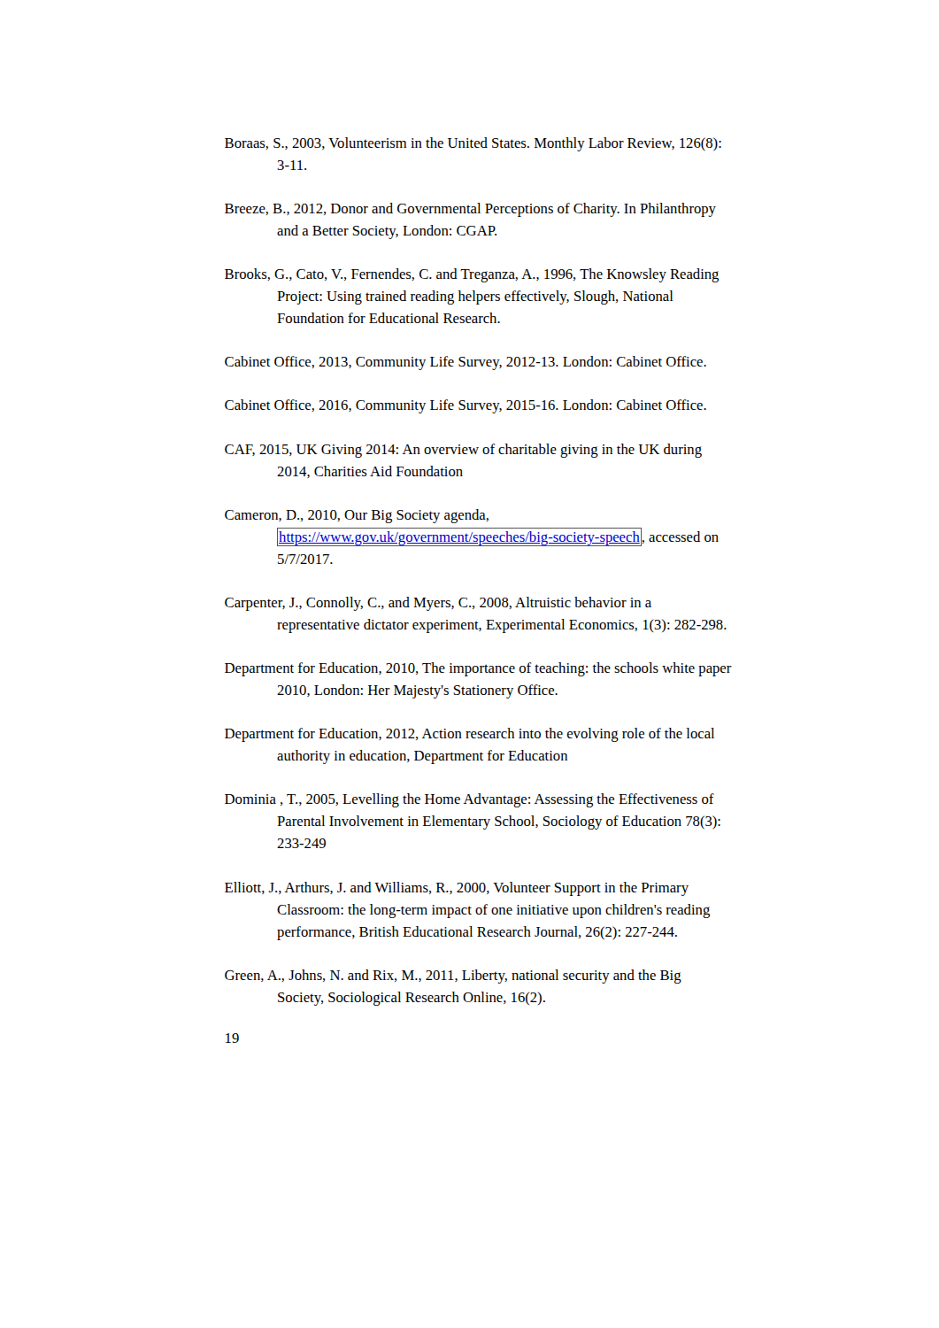Boraas, S., 2003, Volunteerism in the United States. Monthly Labor Review, 126(8): 3-11.
Breeze, B., 2012, Donor and Governmental Perceptions of Charity. In Philanthropy and a Better Society, London: CGAP.
Brooks, G., Cato, V., Fernendes, C. and Treganza, A., 1996, The Knowsley Reading Project: Using trained reading helpers effectively, Slough, National Foundation for Educational Research.
Cabinet Office, 2013, Community Life Survey, 2012-13. London: Cabinet Office.
Cabinet Office, 2016, Community Life Survey, 2015-16. London: Cabinet Office.
CAF, 2015, UK Giving 2014: An overview of charitable giving in the UK during 2014, Charities Aid Foundation
Cameron, D., 2010, Our Big Society agenda, https://www.gov.uk/government/speeches/big-society-speech, accessed on 5/7/2017.
Carpenter, J., Connolly, C., and Myers, C., 2008, Altruistic behavior in a representative dictator experiment, Experimental Economics, 1(3): 282-298.
Department for Education, 2010, The importance of teaching: the schools white paper 2010, London: Her Majesty's Stationery Office.
Department for Education, 2012, Action research into the evolving role of the local authority in education, Department for Education
Dominia , T., 2005, Levelling the Home Advantage: Assessing the Effectiveness of Parental Involvement in Elementary School, Sociology of Education 78(3): 233-249
Elliott, J., Arthurs, J. and Williams, R., 2000, Volunteer Support in the Primary Classroom: the long-term impact of one initiative upon children's reading performance, British Educational Research Journal, 26(2): 227-244.
Green, A., Johns, N. and Rix, M., 2011, Liberty, national security and the Big Society, Sociological Research Online, 16(2).
19